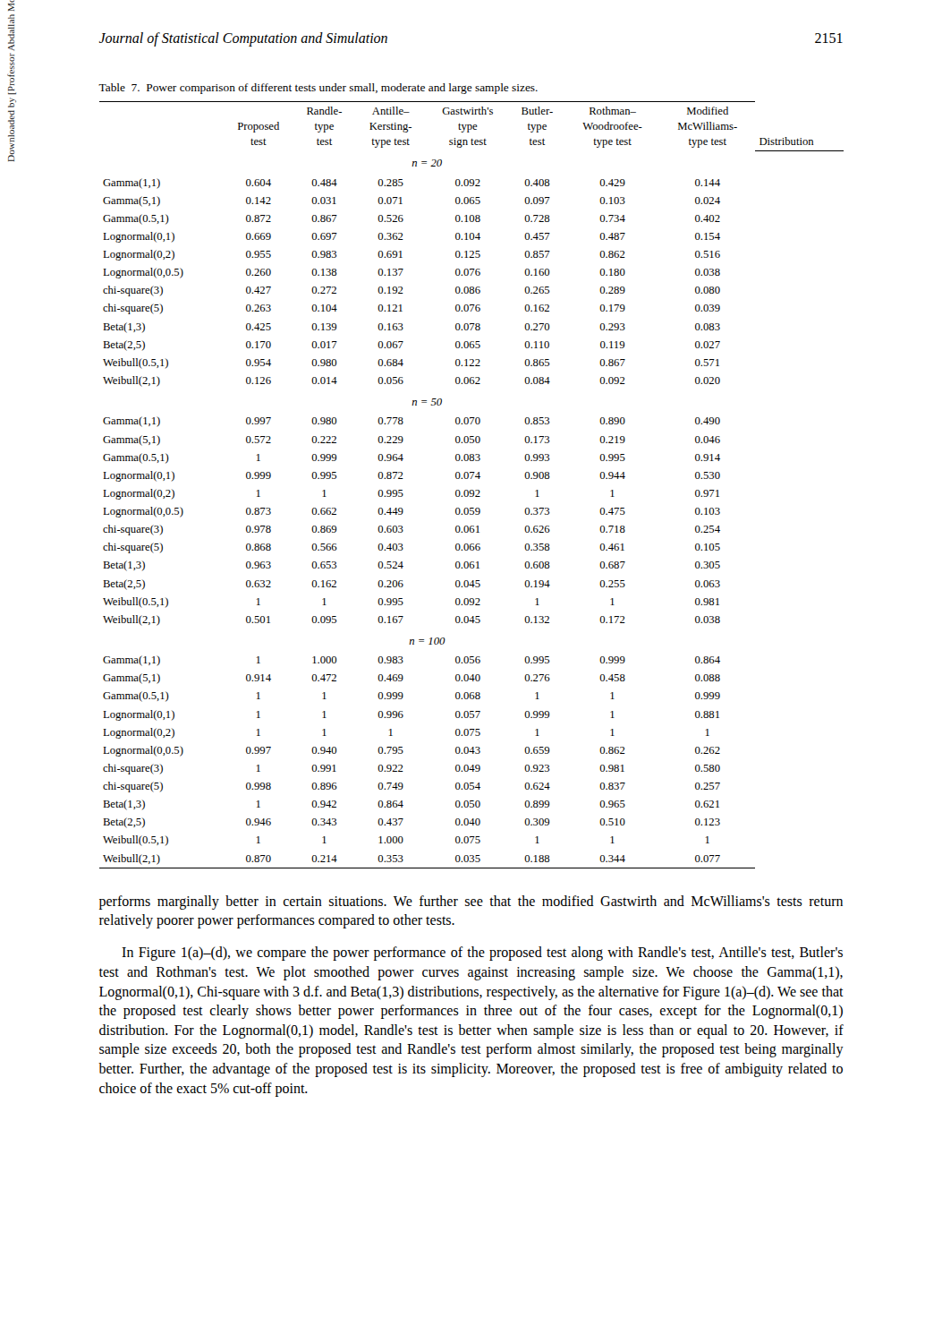Downloaded by [Professor Abdallah Mohamed Abd-Elfattah] at 08:20 29 October 2014
Journal of Statistical Computation and Simulation 2151
Table 7. Power comparison of different tests under small, moderate and large sample sizes.
| | Proposed test | Randle- type test | Antille– Kersting- type test | Gastwirth's type sign test | Butler- type test | Rothman– Woodroofee- type test | Modified McWilliams- type test |
| --- | --- | --- | --- | --- | --- | --- | --- |
| Distribution |
| n = 20 |
| Gamma(1,1) | 0.604 | 0.484 | 0.285 | 0.092 | 0.408 | 0.429 | 0.144 |
| Gamma(5,1) | 0.142 | 0.031 | 0.071 | 0.065 | 0.097 | 0.103 | 0.024 |
| Gamma(0.5,1) | 0.872 | 0.867 | 0.526 | 0.108 | 0.728 | 0.734 | 0.402 |
| Lognormal(0,1) | 0.669 | 0.697 | 0.362 | 0.104 | 0.457 | 0.487 | 0.154 |
| Lognormal(0,2) | 0.955 | 0.983 | 0.691 | 0.125 | 0.857 | 0.862 | 0.516 |
| Lognormal(0,0.5) | 0.260 | 0.138 | 0.137 | 0.076 | 0.160 | 0.180 | 0.038 |
| chi-square(3) | 0.427 | 0.272 | 0.192 | 0.086 | 0.265 | 0.289 | 0.080 |
| chi-square(5) | 0.263 | 0.104 | 0.121 | 0.076 | 0.162 | 0.179 | 0.039 |
| Beta(1,3) | 0.425 | 0.139 | 0.163 | 0.078 | 0.270 | 0.293 | 0.083 |
| Beta(2,5) | 0.170 | 0.017 | 0.067 | 0.065 | 0.110 | 0.119 | 0.027 |
| Weibull(0.5,1) | 0.954 | 0.980 | 0.684 | 0.122 | 0.865 | 0.867 | 0.571 |
| Weibull(2,1) | 0.126 | 0.014 | 0.056 | 0.062 | 0.084 | 0.092 | 0.020 |
| n = 50 |
| Gamma(1,1) | 0.997 | 0.980 | 0.778 | 0.070 | 0.853 | 0.890 | 0.490 |
| Gamma(5,1) | 0.572 | 0.222 | 0.229 | 0.050 | 0.173 | 0.219 | 0.046 |
| Gamma(0.5,1) | 1 | 0.999 | 0.964 | 0.083 | 0.993 | 0.995 | 0.914 |
| Lognormal(0,1) | 0.999 | 0.995 | 0.872 | 0.074 | 0.908 | 0.944 | 0.530 |
| Lognormal(0,2) | 1 | 1 | 0.995 | 0.092 | 1 | 1 | 0.971 |
| Lognormal(0,0.5) | 0.873 | 0.662 | 0.449 | 0.059 | 0.373 | 0.475 | 0.103 |
| chi-square(3) | 0.978 | 0.869 | 0.603 | 0.061 | 0.626 | 0.718 | 0.254 |
| chi-square(5) | 0.868 | 0.566 | 0.403 | 0.066 | 0.358 | 0.461 | 0.105 |
| Beta(1,3) | 0.963 | 0.653 | 0.524 | 0.061 | 0.608 | 0.687 | 0.305 |
| Beta(2,5) | 0.632 | 0.162 | 0.206 | 0.045 | 0.194 | 0.255 | 0.063 |
| Weibull(0.5,1) | 1 | 1 | 0.995 | 0.092 | 1 | 1 | 0.981 |
| Weibull(2,1) | 0.501 | 0.095 | 0.167 | 0.045 | 0.132 | 0.172 | 0.038 |
| n = 100 |
| Gamma(1,1) | 1 | 1.000 | 0.983 | 0.056 | 0.995 | 0.999 | 0.864 |
| Gamma(5,1) | 0.914 | 0.472 | 0.469 | 0.040 | 0.276 | 0.458 | 0.088 |
| Gamma(0.5,1) | 1 | 1 | 0.999 | 0.068 | 1 | 1 | 0.999 |
| Lognormal(0,1) | 1 | 1 | 0.996 | 0.057 | 0.999 | 1 | 0.881 |
| Lognormal(0,2) | 1 | 1 | 1 | 0.075 | 1 | 1 | 1 |
| Lognormal(0,0.5) | 0.997 | 0.940 | 0.795 | 0.043 | 0.659 | 0.862 | 0.262 |
| chi-square(3) | 1 | 0.991 | 0.922 | 0.049 | 0.923 | 0.981 | 0.580 |
| chi-square(5) | 0.998 | 0.896 | 0.749 | 0.054 | 0.624 | 0.837 | 0.257 |
| Beta(1,3) | 1 | 0.942 | 0.864 | 0.050 | 0.899 | 0.965 | 0.621 |
| Beta(2,5) | 0.946 | 0.343 | 0.437 | 0.040 | 0.309 | 0.510 | 0.123 |
| Weibull(0.5,1) | 1 | 1 | 1.000 | 0.075 | 1 | 1 | 1 |
| Weibull(2,1) | 0.870 | 0.214 | 0.353 | 0.035 | 0.188 | 0.344 | 0.077 |
performs marginally better in certain situations. We further see that the modified Gastwirth and McWilliams's tests return relatively poorer power performances compared to other tests.
In Figure 1(a)–(d), we compare the power performance of the proposed test along with Randle's test, Antille's test, Butler's test and Rothman's test. We plot smoothed power curves against increasing sample size. We choose the Gamma(1,1), Lognormal(0,1), Chi-square with 3 d.f. and Beta(1,3) distributions, respectively, as the alternative for Figure 1(a)–(d). We see that the proposed test clearly shows better power performances in three out of the four cases, except for the Lognormal(0,1) distribution. For the Lognormal(0,1) model, Randle's test is better when sample size is less than or equal to 20. However, if sample size exceeds 20, both the proposed test and Randle's test perform almost similarly, the proposed test being marginally better. Further, the advantage of the proposed test is its simplicity. Moreover, the proposed test is free of ambiguity related to choice of the exact 5% cut-off point.